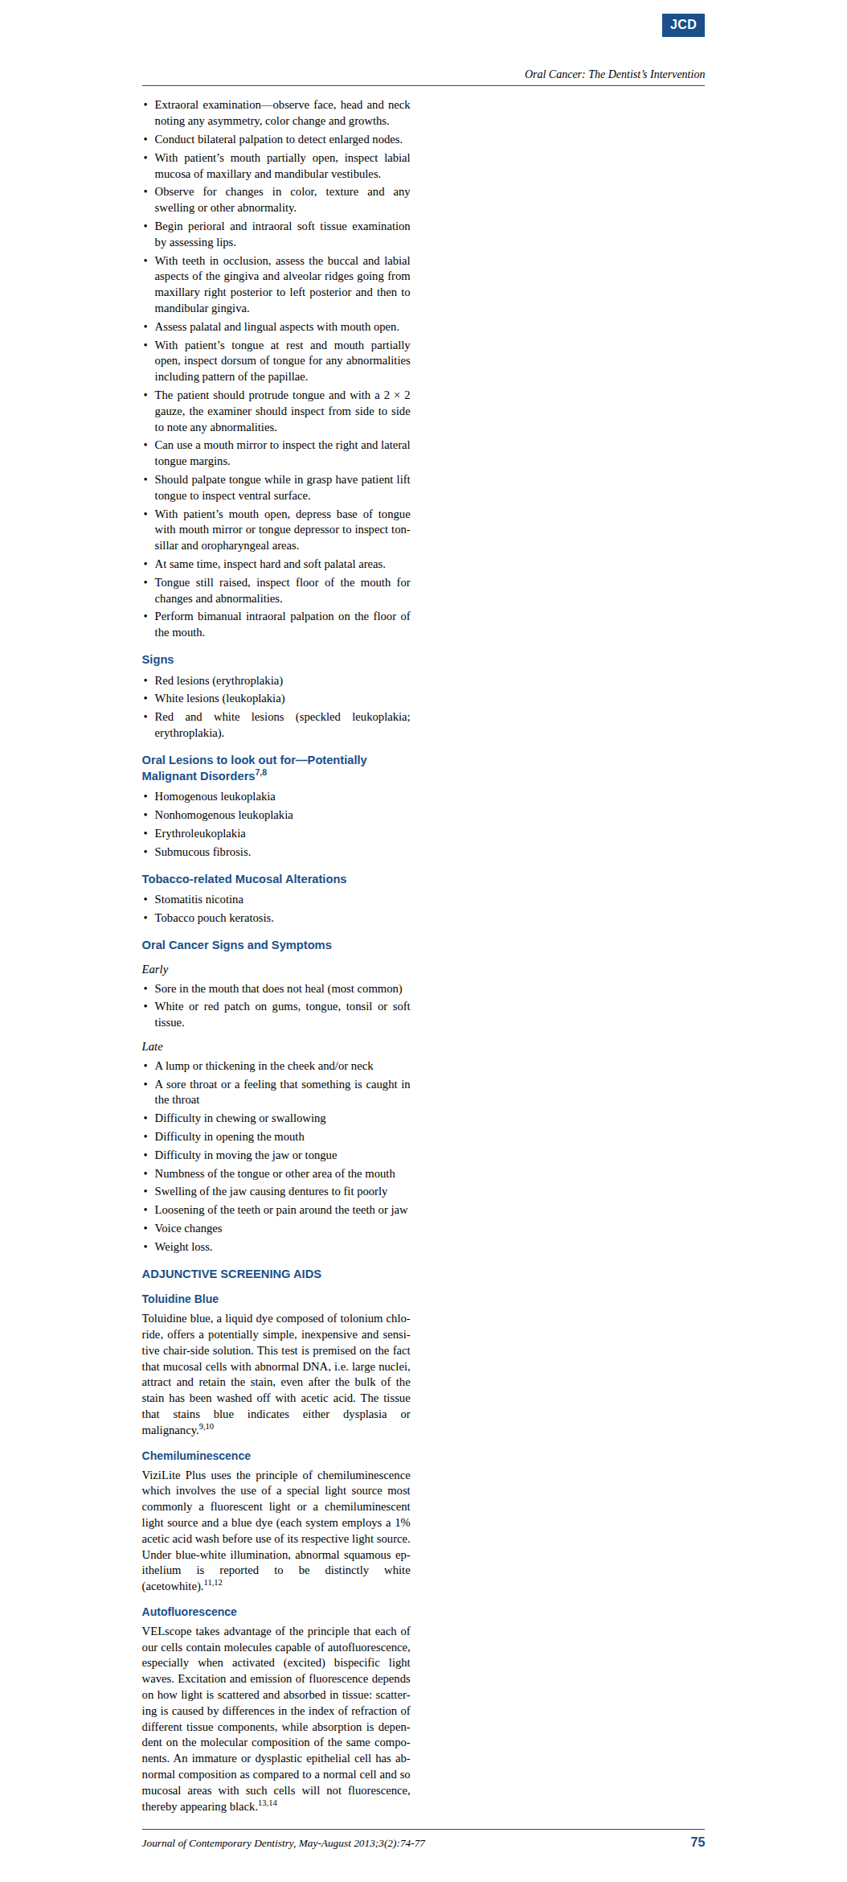JCD
Oral Cancer: The Dentist’s Intervention
Extraoral examination—observe face, head and neck noting any asymmetry, color change and growths.
Conduct bilateral palpation to detect enlarged nodes.
With patient’s mouth partially open, inspect labial mucosa of maxillary and mandibular vestibules.
Observe for changes in color, texture and any swelling or other abnormality.
Begin perioral and intraoral soft tissue examination by assessing lips.
With teeth in occlusion, assess the buccal and labial aspects of the gingiva and alveolar ridges going from maxillary right posterior to left posterior and then to mandibular gingiva.
Assess palatal and lingual aspects with mouth open.
With patient’s tongue at rest and mouth partially open, inspect dorsum of tongue for any abnormalities including pattern of the papillae.
The patient should protrude tongue and with a 2 × 2 gauze, the examiner should inspect from side to side to note any abnormalities.
Can use a mouth mirror to inspect the right and lateral tongue margins.
Should palpate tongue while in grasp have patient lift tongue to inspect ventral surface.
With patient’s mouth open, depress base of tongue with mouth mirror or tongue depressor to inspect tonsillar and oropharyngeal areas.
At same time, inspect hard and soft palatal areas.
Tongue still raised, inspect floor of the mouth for changes and abnormalities.
Perform bimanual intraoral palpation on the floor of the mouth.
Signs
Red lesions (erythroplakia)
White lesions (leukoplakia)
Red and white lesions (speckled leukoplakia; erythroplakia).
Oral Lesions to look out for—Potentially Malignant Disorders7,8
Homogenous leukoplakia
Nonhomogenous leukoplakia
Erythroleukoplakia
Submucous fibrosis.
Tobacco-related Mucosal Alterations
Stomatitis nicotina
Tobacco pouch keratosis.
Oral Cancer Signs and Symptoms
Early
Sore in the mouth that does not heal (most common)
White or red patch on gums, tongue, tonsil or soft tissue.
Late
A lump or thickening in the cheek and/or neck
A sore throat or a feeling that something is caught in the throat
Difficulty in chewing or swallowing
Difficulty in opening the mouth
Difficulty in moving the jaw or tongue
Numbness of the tongue or other area of the mouth
Swelling of the jaw causing dentures to fit poorly
Loosening of the teeth or pain around the teeth or jaw
Voice changes
Weight loss.
ADJUNCTIVE SCREENING AIDS
Toluidine Blue
Toluidine blue, a liquid dye composed of tolonium chloride, offers a potentially simple, inexpensive and sensitive chair-side solution. This test is premised on the fact that mucosal cells with abnormal DNA, i.e. large nuclei, attract and retain the stain, even after the bulk of the stain has been washed off with acetic acid. The tissue that stains blue indicates either dysplasia or malignancy.9,10
Chemiluminescence
ViziLite Plus uses the principle of chemiluminescence which involves the use of a special light source most commonly a fluorescent light or a chemiluminescent light source and a blue dye (each system employs a 1% acetic acid wash before use of its respective light source. Under blue-white illumination, abnormal squamous epithelium is reported to be distinctly white (acetowhite).11,12
Autofluorescence
VELscope takes advantage of the principle that each of our cells contain molecules capable of autofluorescence, especially when activated (excited) bispecific light waves. Excitation and emission of fluorescence depends on how light is scattered and absorbed in tissue: scattering is caused by differences in the index of refraction of different tissue components, while absorption is dependent on the molecular composition of the same components. An immature or dysplastic epithelial cell has abnormal composition as compared to a normal cell and so mucosal areas with such cells will not fluorescence, thereby appearing black.13,14
Journal of Contemporary Dentistry, May-August 2013;3(2):74-77 75